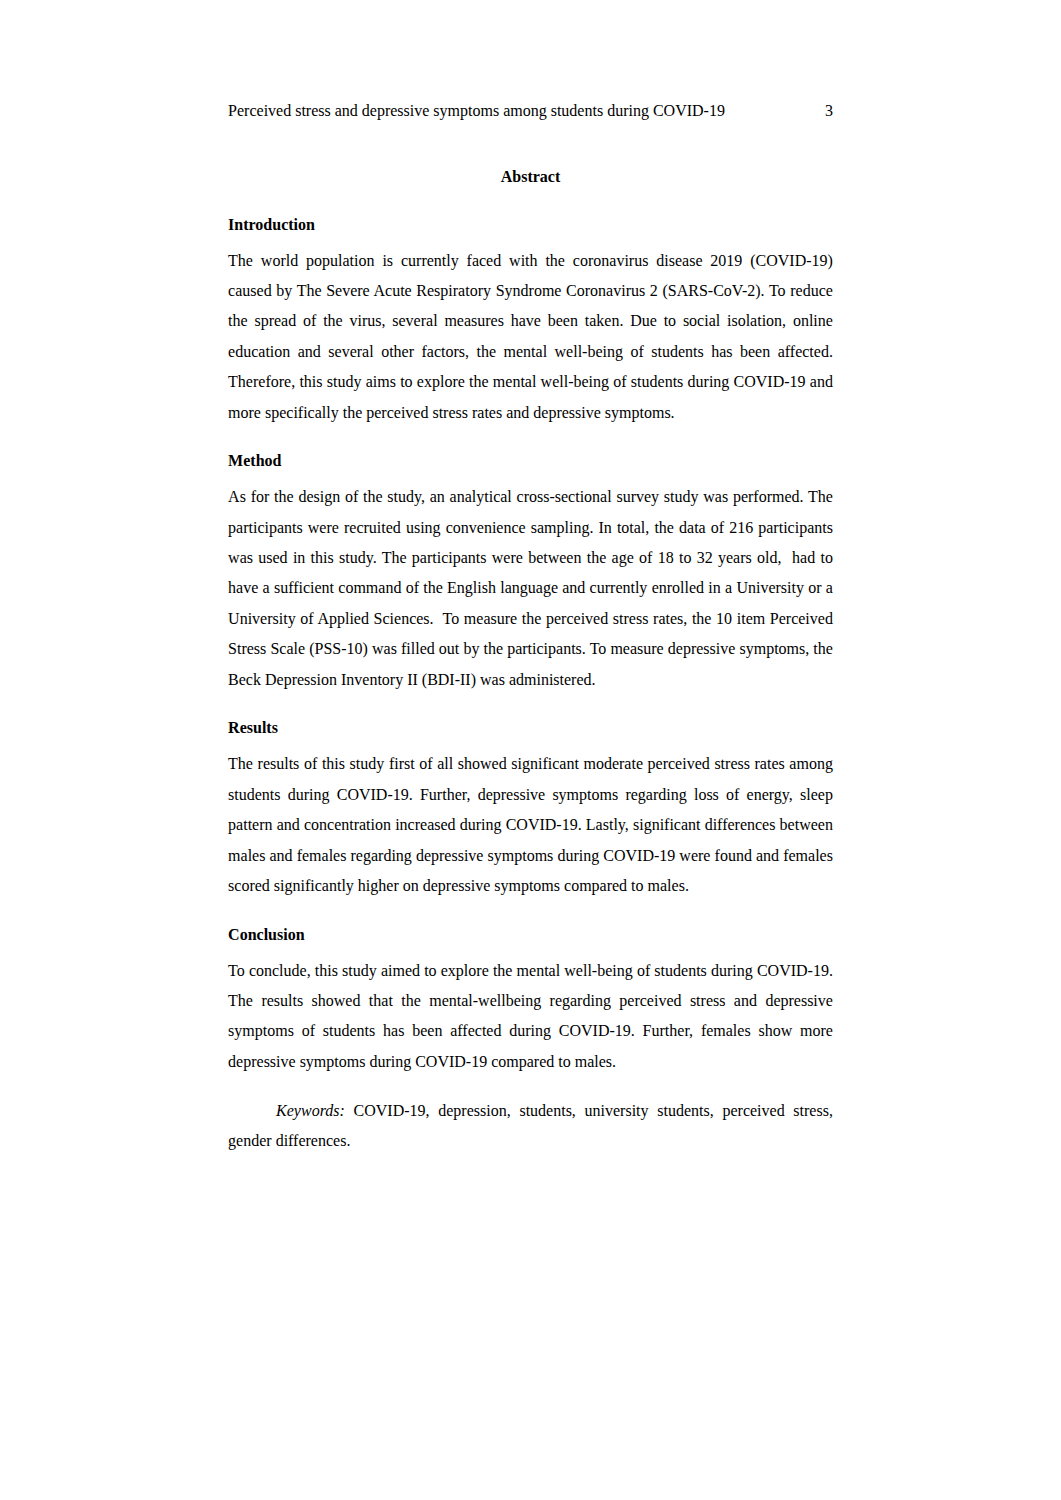Perceived stress and depressive symptoms among students during COVID-19 3
Abstract
Introduction
The world population is currently faced with the coronavirus disease 2019 (COVID-19) caused by The Severe Acute Respiratory Syndrome Coronavirus 2 (SARS-CoV-2). To reduce the spread of the virus, several measures have been taken. Due to social isolation, online education and several other factors, the mental well-being of students has been affected. Therefore, this study aims to explore the mental well-being of students during COVID-19 and more specifically the perceived stress rates and depressive symptoms.
Method
As for the design of the study, an analytical cross-sectional survey study was performed. The participants were recruited using convenience sampling. In total, the data of 216 participants was used in this study. The participants were between the age of 18 to 32 years old, had to have a sufficient command of the English language and currently enrolled in a University or a University of Applied Sciences. To measure the perceived stress rates, the 10 item Perceived Stress Scale (PSS-10) was filled out by the participants. To measure depressive symptoms, the Beck Depression Inventory II (BDI-II) was administered.
Results
The results of this study first of all showed significant moderate perceived stress rates among students during COVID-19. Further, depressive symptoms regarding loss of energy, sleep pattern and concentration increased during COVID-19. Lastly, significant differences between males and females regarding depressive symptoms during COVID-19 were found and females scored significantly higher on depressive symptoms compared to males.
Conclusion
To conclude, this study aimed to explore the mental well-being of students during COVID-19. The results showed that the mental-wellbeing regarding perceived stress and depressive symptoms of students has been affected during COVID-19. Further, females show more depressive symptoms during COVID-19 compared to males.
Keywords: COVID-19, depression, students, university students, perceived stress, gender differences.